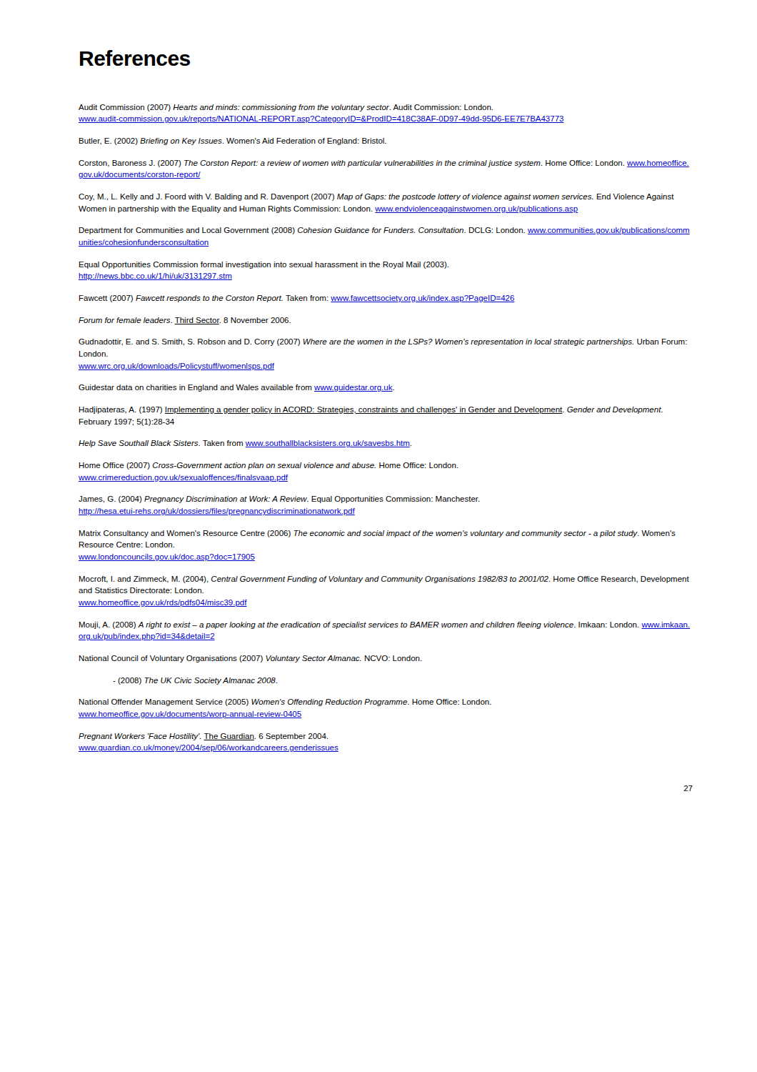References
Audit Commission (2007) Hearts and minds: commissioning from the voluntary sector. Audit Commission: London.
www.audit-commission.gov.uk/reports/NATIONAL-REPORT.asp?CategoryID=&ProdID=418C38AF-0D97-49dd-95D6-EE7E7BA43773
Butler, E. (2002) Briefing on Key Issues. Women's Aid Federation of England: Bristol.
Corston, Baroness J. (2007) The Corston Report: a review of women with particular vulnerabilities in the criminal justice system. Home Office: London. www.homeoffice.gov.uk/documents/corston-report/
Coy, M., L. Kelly and J. Foord with V. Balding and R. Davenport (2007) Map of Gaps: the postcode lottery of violence against women services. End Violence Against Women in partnership with the Equality and Human Rights Commission: London. www.endviolenceagainstwomen.org.uk/publications.asp
Department for Communities and Local Government (2008) Cohesion Guidance for Funders. Consultation. DCLG: London. www.communities.gov.uk/publications/communities/cohesionfundersconsultation
Equal Opportunities Commission formal investigation into sexual harassment in the Royal Mail (2003).
http://news.bbc.co.uk/1/hi/uk/3131297.stm
Fawcett (2007) Fawcett responds to the Corston Report. Taken from: www.fawcettsociety.org.uk/index.asp?PageID=426
Forum for female leaders. Third Sector. 8 November 2006.
Gudnadottir, E. and S. Smith, S. Robson and D. Corry (2007) Where are the women in the LSPs? Women's representation in local strategic partnerships. Urban Forum: London.
www.wrc.org.uk/downloads/Policystuff/womenlsps.pdf
Guidestar data on charities in England and Wales available from www.guidestar.org.uk.
Hadjipateras, A. (1997) Implementing a gender policy in ACORD: Strategies, constraints and challenges' in Gender and Development. Gender and Development. February 1997; 5(1):28-34
Help Save Southall Black Sisters. Taken from www.southallblacksisters.org.uk/savesbs.htm.
Home Office (2007) Cross-Government action plan on sexual violence and abuse. Home Office: London.
www.crimereduction.gov.uk/sexualoffences/finalsvaap.pdf
James, G. (2004) Pregnancy Discrimination at Work: A Review. Equal Opportunities Commission: Manchester.
http://hesa.etui-rehs.org/uk/dossiers/files/pregnancydiscriminationatwork.pdf
Matrix Consultancy and Women's Resource Centre (2006) The economic and social impact of the women's voluntary and community sector - a pilot study. Women's Resource Centre: London.
www.londoncouncils.gov.uk/doc.asp?doc=17905
Mocroft, I. and Zimmeck, M. (2004), Central Government Funding of Voluntary and Community Organisations 1982/83 to 2001/02. Home Office Research, Development and Statistics Directorate: London.
www.homeoffice.gov.uk/rds/pdfs04/misc39.pdf
Mouji, A. (2008) A right to exist – a paper looking at the eradication of specialist services to BAMER women and children fleeing violence. Imkaan: London. www.imkaan.org.uk/pub/index.php?id=34&detail=2
National Council of Voluntary Organisations (2007) Voluntary Sector Almanac. NCVO: London.
- (2008) The UK Civic Society Almanac 2008.
National Offender Management Service (2005) Women's Offending Reduction Programme. Home Office: London.
www.homeoffice.gov.uk/documents/worp-annual-review-0405
Pregnant Workers 'Face Hostility'. The Guardian. 6 September 2004.
www.guardian.co.uk/money/2004/sep/06/workandcareers.genderissues
27